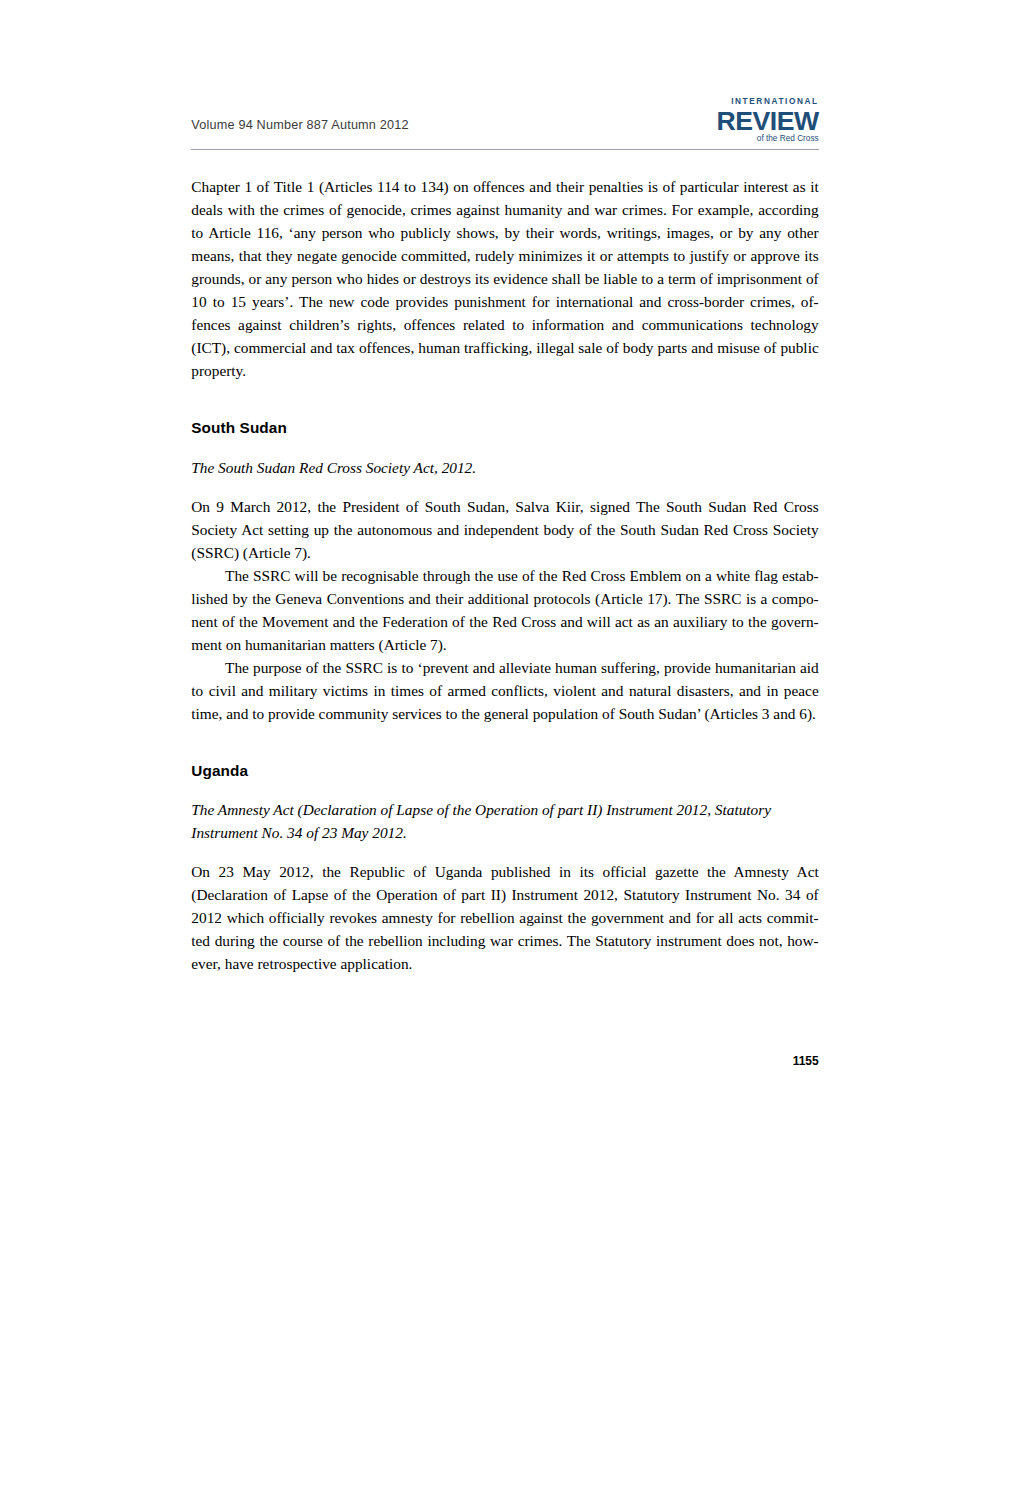Volume 94 Number 887 Autumn 2012
INTERNATIONAL REVIEW of the Red Cross
Chapter 1 of Title 1 (Articles 114 to 134) on offences and their penalties is of particular interest as it deals with the crimes of genocide, crimes against humanity and war crimes. For example, according to Article 116, ‘any person who publicly shows, by their words, writings, images, or by any other means, that they negate genocide committed, rudely minimizes it or attempts to justify or approve its grounds, or any person who hides or destroys its evidence shall be liable to a term of imprisonment of 10 to 15 years’. The new code provides punishment for international and cross-border crimes, offences against children’s rights, offences related to information and communications technology (ICT), commercial and tax offences, human trafficking, illegal sale of body parts and misuse of public property.
South Sudan
The South Sudan Red Cross Society Act, 2012.
On 9 March 2012, the President of South Sudan, Salva Kiir, signed The South Sudan Red Cross Society Act setting up the autonomous and independent body of the South Sudan Red Cross Society (SSRC) (Article 7).
The SSRC will be recognisable through the use of the Red Cross Emblem on a white flag established by the Geneva Conventions and their additional protocols (Article 17). The SSRC is a component of the Movement and the Federation of the Red Cross and will act as an auxiliary to the government on humanitarian matters (Article 7).
The purpose of the SSRC is to ‘prevent and alleviate human suffering, provide humanitarian aid to civil and military victims in times of armed conflicts, violent and natural disasters, and in peace time, and to provide community services to the general population of South Sudan’ (Articles 3 and 6).
Uganda
The Amnesty Act (Declaration of Lapse of the Operation of part II) Instrument 2012, Statutory Instrument No. 34 of 23 May 2012.
On 23 May 2012, the Republic of Uganda published in its official gazette the Amnesty Act (Declaration of Lapse of the Operation of part II) Instrument 2012, Statutory Instrument No. 34 of 2012 which officially revokes amnesty for rebellion against the government and for all acts committed during the course of the rebellion including war crimes. The Statutory instrument does not, however, have retrospective application.
1155